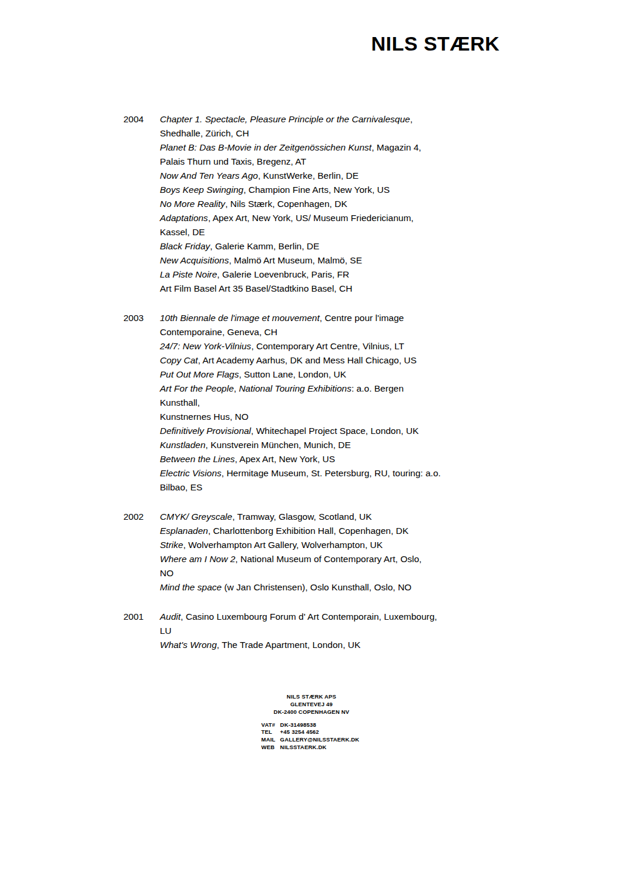NILS STÆRK
2004
Chapter 1. Spectacle, Pleasure Principle or the Carnivalesque,
Shedhalle, Zürich, CH
Planet B: Das B-Movie in der Zeitgenössichen Kunst, Magazin 4,
Palais Thurn und Taxis, Bregenz, AT
Now And Ten Years Ago, KunstWerke, Berlin, DE
Boys Keep Swinging, Champion Fine Arts, New York, US
No More Reality, Nils Stærk, Copenhagen, DK
Adaptations, Apex Art, New York, US/ Museum Friedericianum,
Kassel, DE
Black Friday, Galerie Kamm, Berlin, DE
New Acquisitions, Malmö Art Museum, Malmö, SE
La Piste Noire, Galerie Loevenbruck, Paris, FR
Art Film Basel Art 35 Basel/Stadtkino Basel, CH
2003
10th Biennale de l'image et mouvement, Centre pour l'image
Contemporaine, Geneva, CH
24/7: New York-Vilnius, Contemporary Art Centre, Vilnius, LT
Copy Cat, Art Academy Aarhus, DK and Mess Hall Chicago, US
Put Out More Flags, Sutton Lane, London, UK
Art For the People, National Touring Exhibitions: a.o. Bergen
Kunsthall,
Kunstnernes Hus, NO
Definitively Provisional, Whitechapel Project Space, London, UK
Kunstladen, Kunstverein München, Munich, DE
Between the Lines, Apex Art, New York, US
Electric Visions, Hermitage Museum, St. Petersburg, RU, touring: a.o.
Bilbao, ES
2002
CMYK/ Greyscale, Tramway, Glasgow, Scotland, UK
Esplanaden, Charlottenborg Exhibition Hall, Copenhagen, DK
Strike, Wolverhampton Art Gallery, Wolverhampton, UK
Where am I Now 2, National Museum of Contemporary Art, Oslo,
NO
Mind the space (w Jan Christensen), Oslo Kunsthall, Oslo, NO
2001
Audit, Casino Luxembourg Forum d' Art Contemporain, Luxembourg,
LU
What's Wrong, The Trade Apartment, London, UK
NILS STÆRK APS
GLENTEVEJ 49
DK-2400 COPENHAGEN NV
| VAT# | DK-31498538 |
| TEL | +45 3254 4562 |
| MAIL | GALLERY@NILSSTAERK.DK |
| WEB | NILSSTAERK.DK |